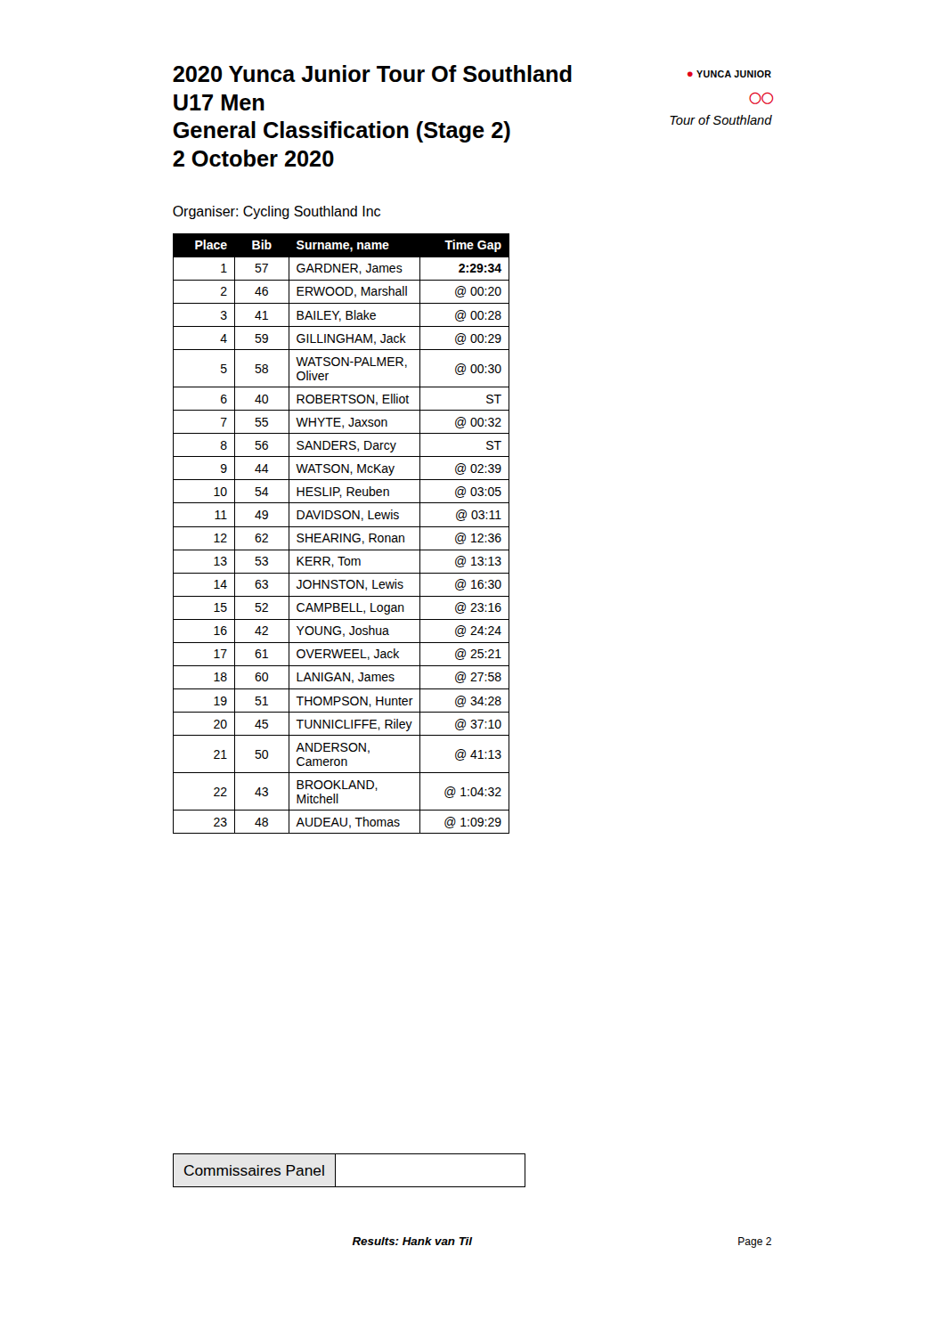2020 Yunca Junior Tour Of Southland U17 Men
General Classification (Stage 2)
2 October 2020
● YUNCA JUNIOR
○○
Tour of Southland
Organiser: Cycling Southland Inc
| Place | Bib | Surname, name | Time Gap |
| --- | --- | --- | --- |
| 1 | 57 | GARDNER, James | 2:29:34 |
| 2 | 46 | ERWOOD, Marshall | @ 00:20 |
| 3 | 41 | BAILEY, Blake | @ 00:28 |
| 4 | 59 | GILLINGHAM, Jack | @ 00:29 |
| 5 | 58 | WATSON-PALMER, Oliver | @ 00:30 |
| 6 | 40 | ROBERTSON, Elliot | ST |
| 7 | 55 | WHYTE, Jaxson | @ 00:32 |
| 8 | 56 | SANDERS, Darcy | ST |
| 9 | 44 | WATSON, McKay | @ 02:39 |
| 10 | 54 | HESLIP, Reuben | @ 03:05 |
| 11 | 49 | DAVIDSON, Lewis | @ 03:11 |
| 12 | 62 | SHEARING, Ronan | @ 12:36 |
| 13 | 53 | KERR, Tom | @ 13:13 |
| 14 | 63 | JOHNSTON, Lewis | @ 16:30 |
| 15 | 52 | CAMPBELL, Logan | @ 23:16 |
| 16 | 42 | YOUNG, Joshua | @ 24:24 |
| 17 | 61 | OVERWEEL, Jack | @ 25:21 |
| 18 | 60 | LANIGAN, James | @ 27:58 |
| 19 | 51 | THOMPSON, Hunter | @ 34:28 |
| 20 | 45 | TUNNICLIFFE, Riley | @ 37:10 |
| 21 | 50 | ANDERSON, Cameron | @ 41:13 |
| 22 | 43 | BROOKLAND, Mitchell | @ 1:04:32 |
| 23 | 48 | AUDEAU, Thomas | @ 1:09:29 |
Commissaires Panel
Results: Hank van Til
Page 2